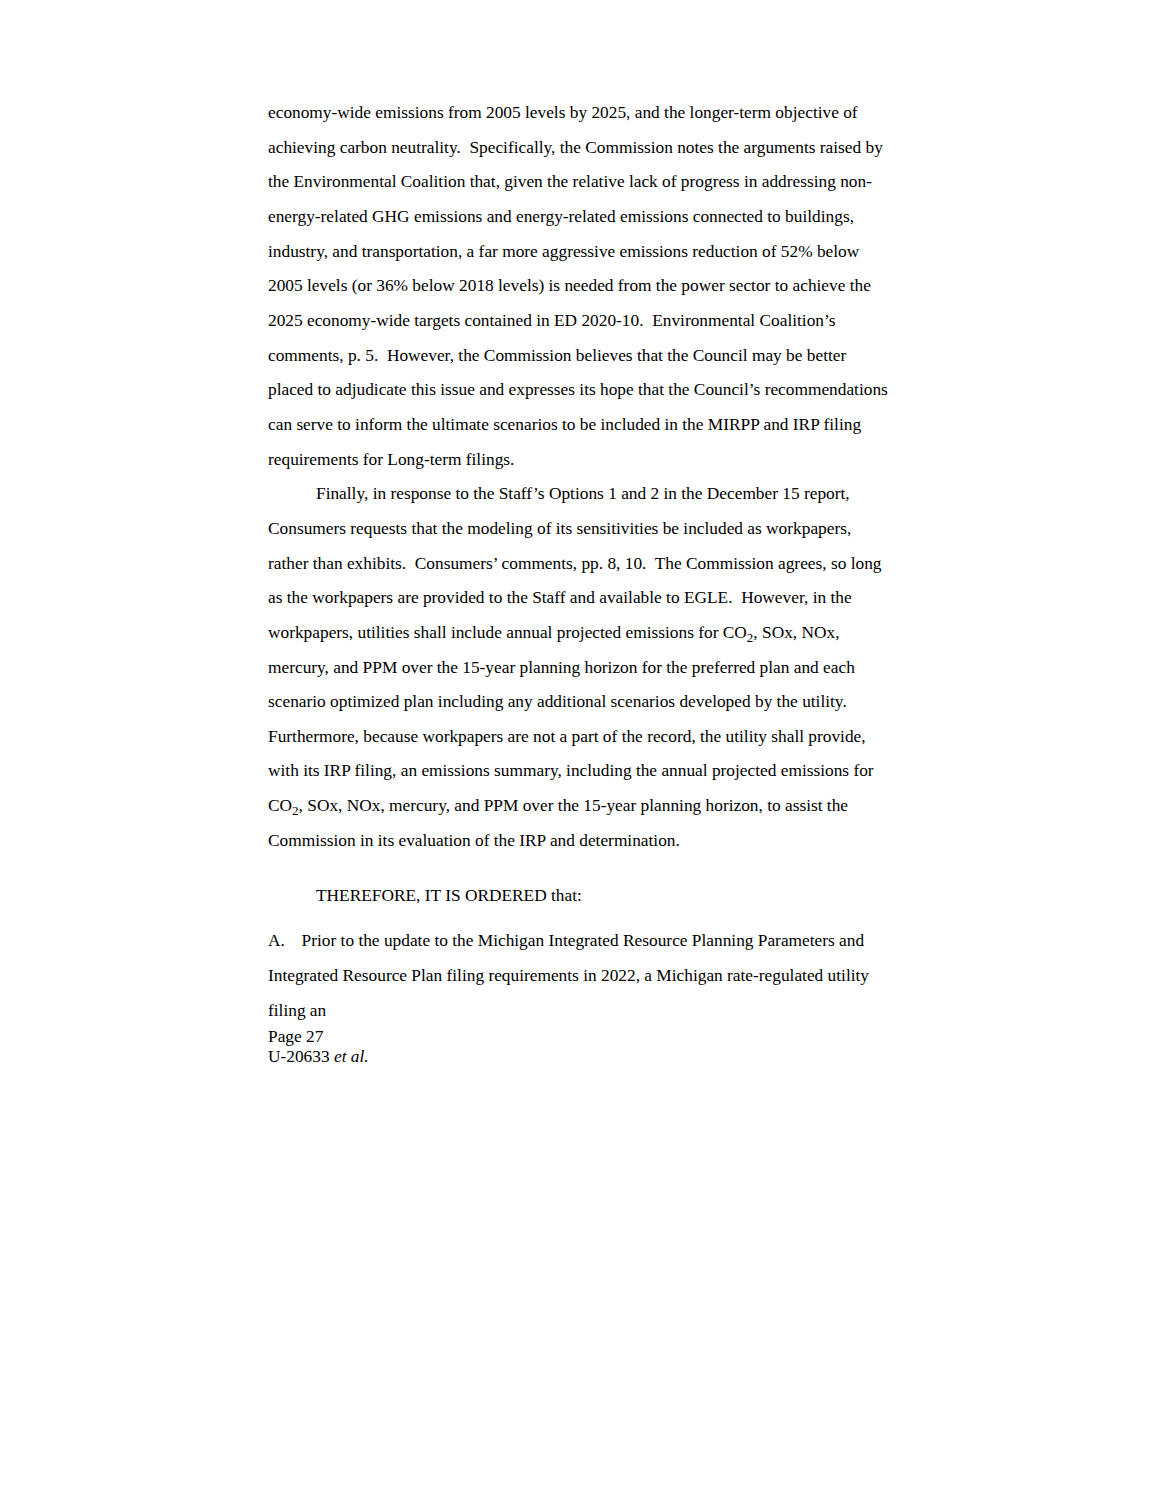economy-wide emissions from 2005 levels by 2025, and the longer-term objective of achieving carbon neutrality. Specifically, the Commission notes the arguments raised by the Environmental Coalition that, given the relative lack of progress in addressing non-energy-related GHG emissions and energy-related emissions connected to buildings, industry, and transportation, a far more aggressive emissions reduction of 52% below 2005 levels (or 36% below 2018 levels) is needed from the power sector to achieve the 2025 economy-wide targets contained in ED 2020-10. Environmental Coalition’s comments, p. 5. However, the Commission believes that the Council may be better placed to adjudicate this issue and expresses its hope that the Council’s recommendations can serve to inform the ultimate scenarios to be included in the MIRPP and IRP filing requirements for Long-term filings.
Finally, in response to the Staff’s Options 1 and 2 in the December 15 report, Consumers requests that the modeling of its sensitivities be included as workpapers, rather than exhibits. Consumers’ comments, pp. 8, 10. The Commission agrees, so long as the workpapers are provided to the Staff and available to EGLE. However, in the workpapers, utilities shall include annual projected emissions for CO2, SOx, NOx, mercury, and PPM over the 15-year planning horizon for the preferred plan and each scenario optimized plan including any additional scenarios developed by the utility. Furthermore, because workpapers are not a part of the record, the utility shall provide, with its IRP filing, an emissions summary, including the annual projected emissions for CO2, SOx, NOx, mercury, and PPM over the 15-year planning horizon, to assist the Commission in its evaluation of the IRP and determination.
THEREFORE, IT IS ORDERED that:
A. Prior to the update to the Michigan Integrated Resource Planning Parameters and Integrated Resource Plan filing requirements in 2022, a Michigan rate-regulated utility filing an
Page 27
U-20633 et al.